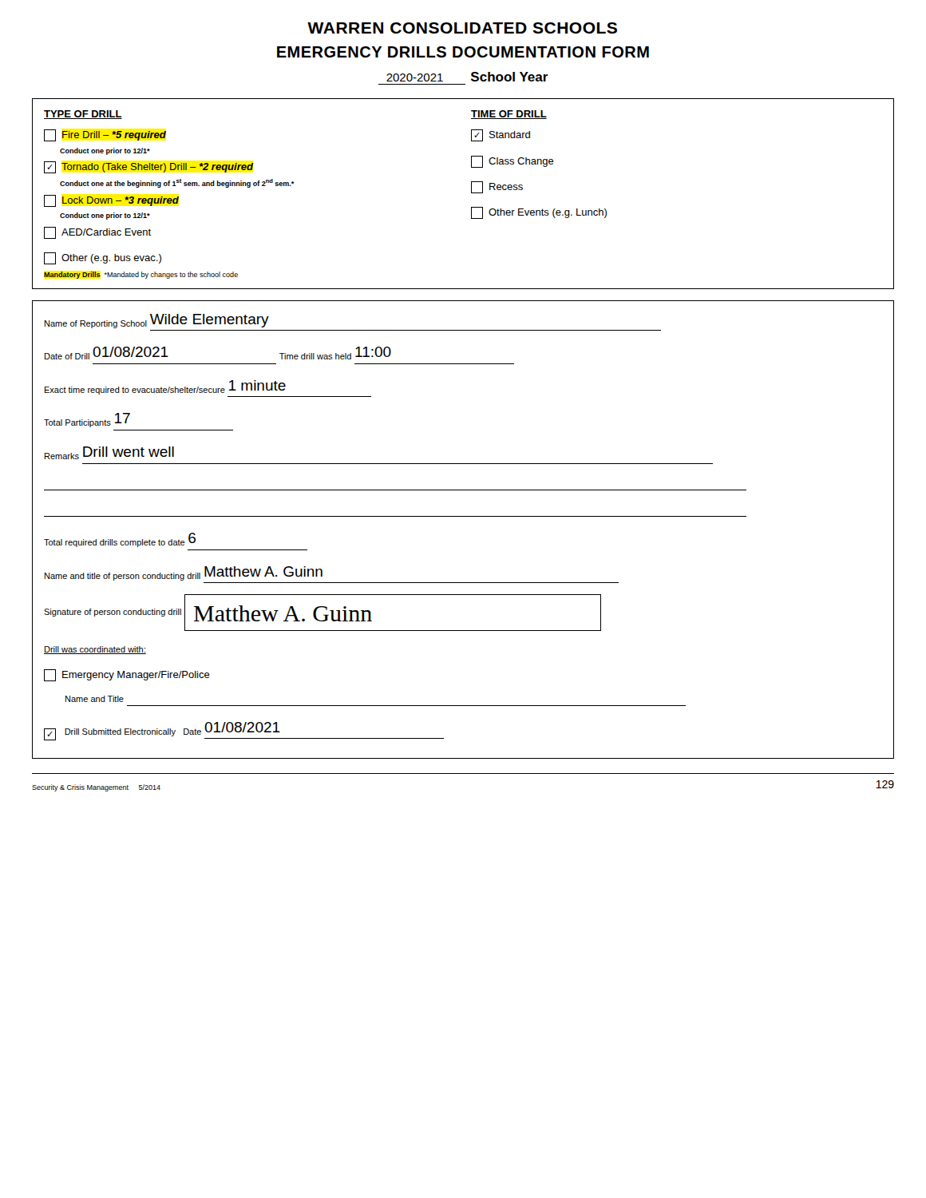WARREN CONSOLIDATED SCHOOLS
EMERGENCY DRILLS DOCUMENTATION FORM
2020-2021 School Year
TYPE OF DRILL
Fire Drill – *5 required
Conduct one prior to 12/1*
Tornado (Take Shelter) Drill – *2 required
Conduct one at the beginning of 1st sem. and beginning of 2nd sem.*
Lock Down – *3 required
Conduct one prior to 12/1*
AED/Cardiac Event
Other (e.g. bus evac.)
Mandatory Drills *Mandated by changes to the school code
TIME OF DRILL
Standard
Class Change
Recess
Other Events (e.g. Lunch)
Name of Reporting School Wilde Elementary
Date of Drill 01/08/2021 Time drill was held 11:00
Exact time required to evacuate/shelter/secure 1 minute
Total Participants 17
Remarks Drill went well
Total required drills complete to date 6
Name and title of person conducting drill Matthew A. Guinn
Signature of person conducting drill Matthew A. Guinn
Drill was coordinated with:
Emergency Manager/Fire/Police
Name and Title
Drill Submitted Electronically Date 01/08/2021
Security & Crisis Management 5/2014
129